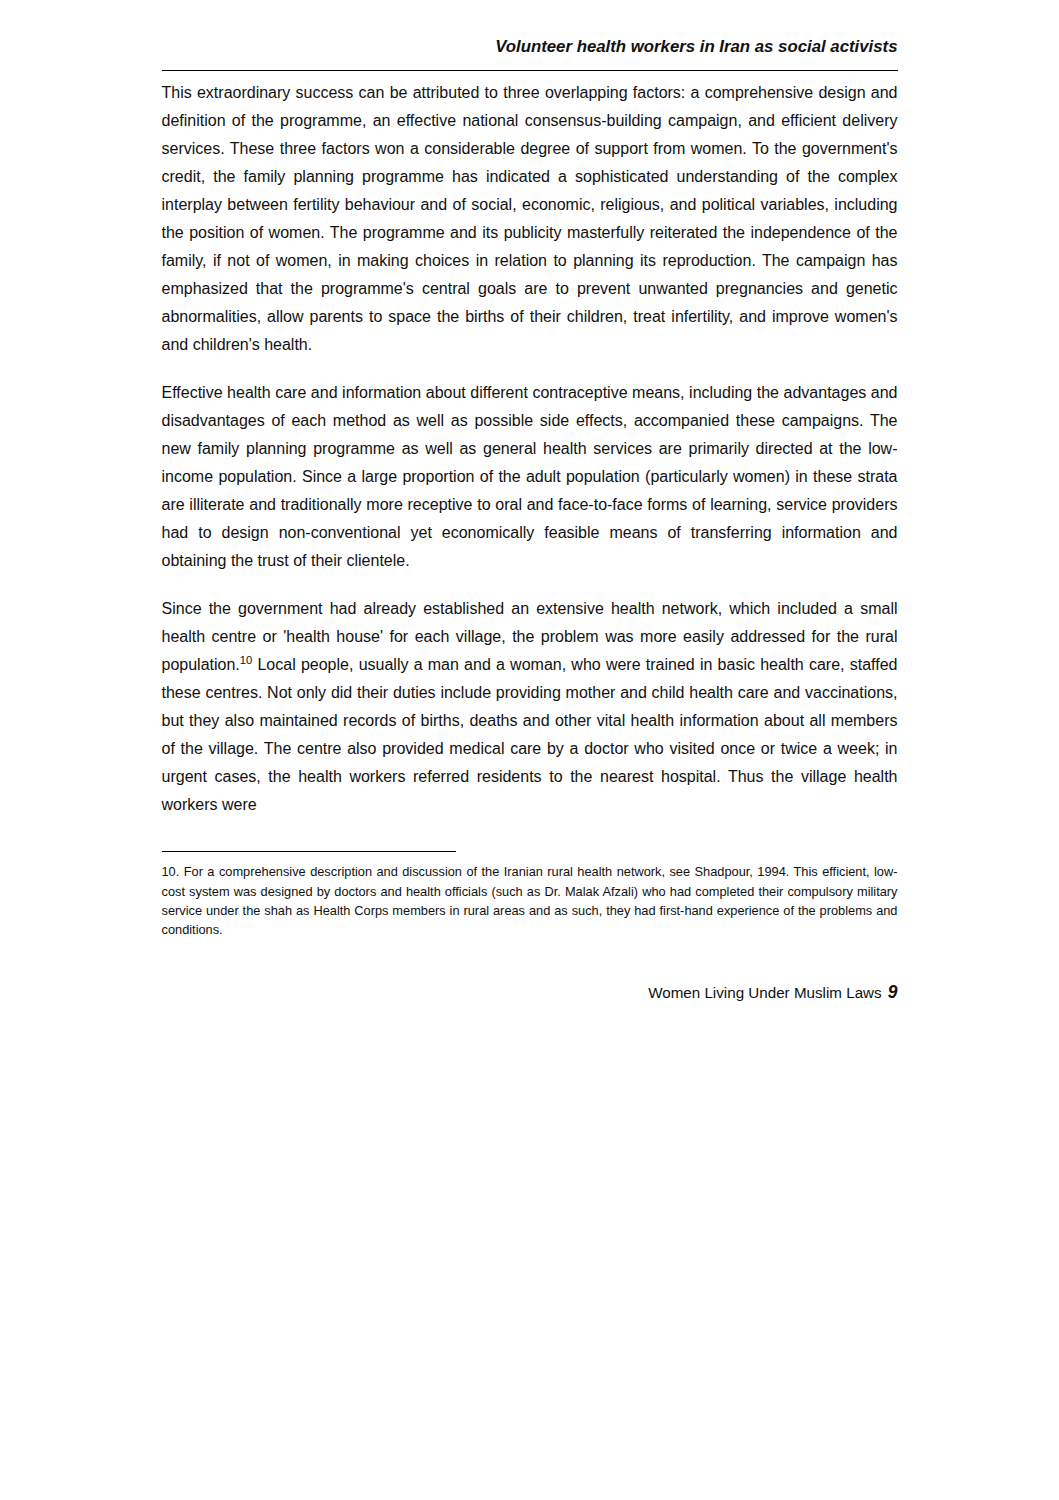Volunteer health workers in Iran as social activists
This extraordinary success can be attributed to three overlapping factors: a comprehensive design and definition of the programme, an effective national consensus-building campaign, and efficient delivery services. These three factors won a considerable degree of support from women. To the government's credit, the family planning programme has indicated a sophisticated understanding of the complex interplay between fertility behaviour and of social, economic, religious, and political variables, including the position of women. The programme and its publicity masterfully reiterated the independence of the family, if not of women, in making choices in relation to planning its reproduction. The campaign has emphasized that the programme's central goals are to prevent unwanted pregnancies and genetic abnormalities, allow parents to space the births of their children, treat infertility, and improve women's and children's health.
Effective health care and information about different contraceptive means, including the advantages and disadvantages of each method as well as possible side effects, accompanied these campaigns. The new family planning programme as well as general health services are primarily directed at the low-income population. Since a large proportion of the adult population (particularly women) in these strata are illiterate and traditionally more receptive to oral and face-to-face forms of learning, service providers had to design non-conventional yet economically feasible means of transferring information and obtaining the trust of their clientele.
Since the government had already established an extensive health network, which included a small health centre or 'health house' for each village, the problem was more easily addressed for the rural population.10 Local people, usually a man and a woman, who were trained in basic health care, staffed these centres. Not only did their duties include providing mother and child health care and vaccinations, but they also maintained records of births, deaths and other vital health information about all members of the village. The centre also provided medical care by a doctor who visited once or twice a week; in urgent cases, the health workers referred residents to the nearest hospital. Thus the village health workers were
10. For a comprehensive description and discussion of the Iranian rural health network, see Shadpour, 1994. This efficient, low-cost system was designed by doctors and health officials (such as Dr. Malak Afzali) who had completed their compulsory military service under the shah as Health Corps members in rural areas and as such, they had first-hand experience of the problems and conditions.
Women Living Under Muslim Laws9